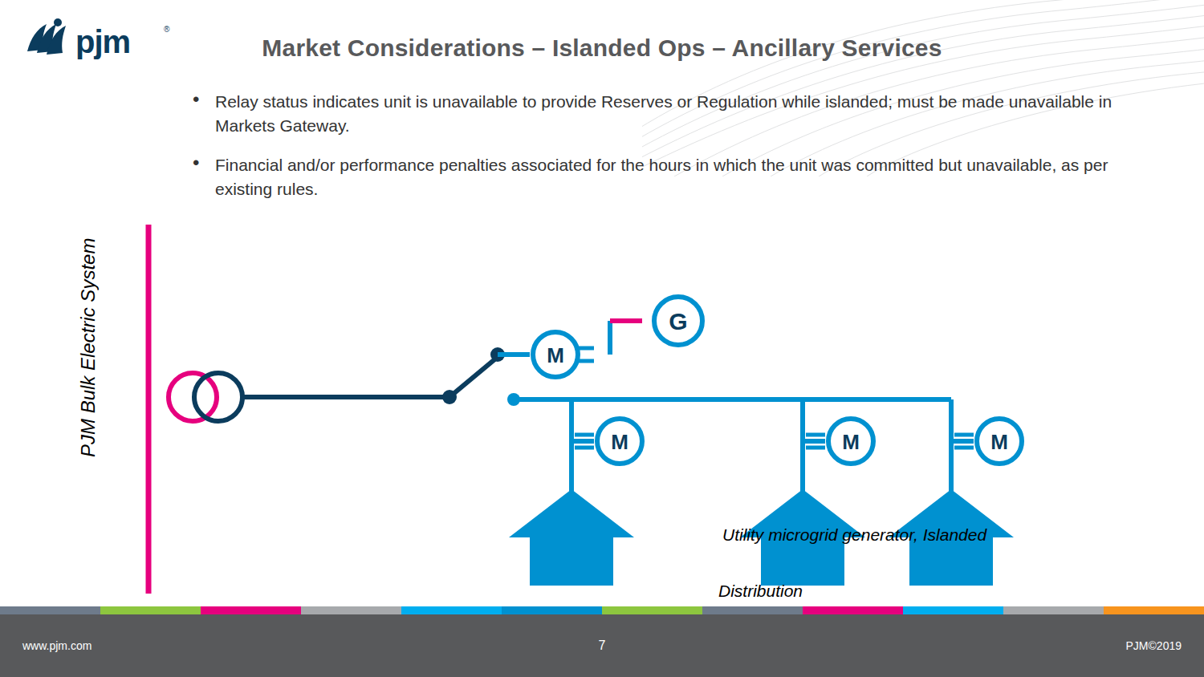pjm ®
Market Considerations – Islanded Ops – Ancillary Services
Relay status indicates unit is unavailable to provide Reserves or Regulation while islanded; must be made unavailable in Markets Gateway.
Financial and/or performance penalties associated for the hours in which the unit was committed but unavailable, as per existing rules.
M G M M M
PJM Bulk Electric System
Utility microgrid generator, Islanded
Distribution
Microgrid relay
and switch
www.pjm.com
7
PJM©2019